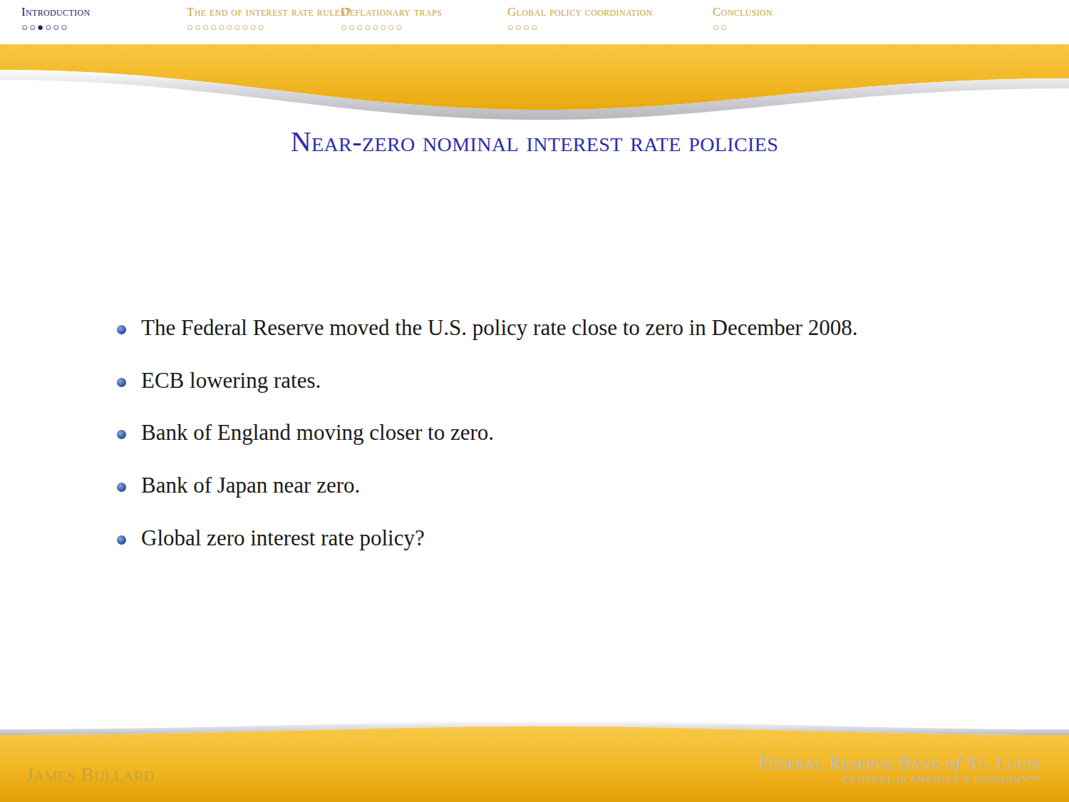Introduction ○○●○○○
The end of interest rate rules? ○○○○○○○○○○
Deflationary traps ○○○○○○○○
Global policy coordination ○○○○
Conclusion ○○
Near-zero nominal interest rate policies
The Federal Reserve moved the U.S. policy rate close to zero in December 2008.
ECB lowering rates.
Bank of England moving closer to zero.
Bank of Japan near zero.
Global zero interest rate policy?
James Bullard
Federal Reserve Bank of St. Louis
CENTRAL to AMERICA'S ECONOMY™